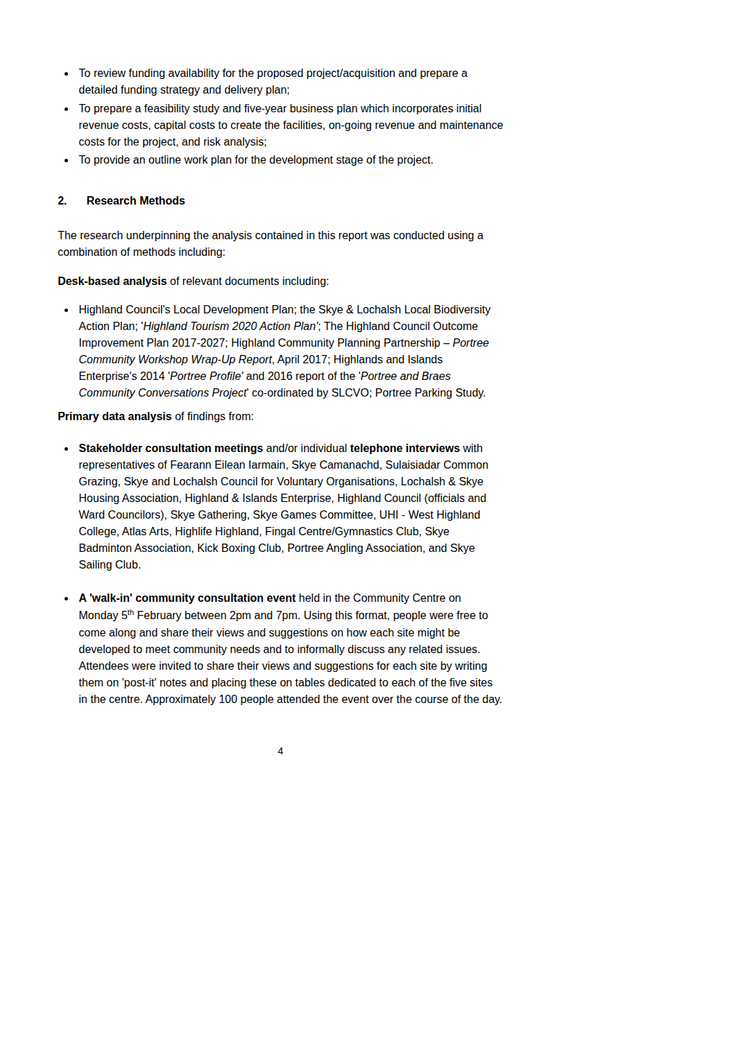To review funding availability for the proposed project/acquisition and prepare a detailed funding strategy and delivery plan;
To prepare a feasibility study and five-year business plan which incorporates initial revenue costs, capital costs to create the facilities, on-going revenue and maintenance costs for the project, and risk analysis;
To provide an outline work plan for the development stage of the project.
2. Research Methods
The research underpinning the analysis contained in this report was conducted using a combination of methods including:
Desk-based analysis of relevant documents including:
Highland Council's Local Development Plan; the Skye & Lochalsh Local Biodiversity Action Plan; 'Highland Tourism 2020 Action Plan'; The Highland Council Outcome Improvement Plan 2017-2027; Highland Community Planning Partnership – Portree Community Workshop Wrap-Up Report, April 2017; Highlands and Islands Enterprise's 2014 'Portree Profile' and 2016 report of the 'Portree and Braes Community Conversations Project' co-ordinated by SLCVO; Portree Parking Study.
Primary data analysis of findings from:
Stakeholder consultation meetings and/or individual telephone interviews with representatives of Fearann Eilean Iarmain, Skye Camanachd, Sulaisiadar Common Grazing, Skye and Lochalsh Council for Voluntary Organisations, Lochalsh & Skye Housing Association, Highland & Islands Enterprise, Highland Council (officials and Ward Councilors), Skye Gathering, Skye Games Committee, UHI - West Highland College, Atlas Arts, Highlife Highland, Fingal Centre/Gymnastics Club, Skye Badminton Association, Kick Boxing Club, Portree Angling Association, and Skye Sailing Club.
A 'walk-in' community consultation event held in the Community Centre on Monday 5th February between 2pm and 7pm. Using this format, people were free to come along and share their views and suggestions on how each site might be developed to meet community needs and to informally discuss any related issues. Attendees were invited to share their views and suggestions for each site by writing them on 'post-it' notes and placing these on tables dedicated to each of the five sites in the centre. Approximately 100 people attended the event over the course of the day.
4